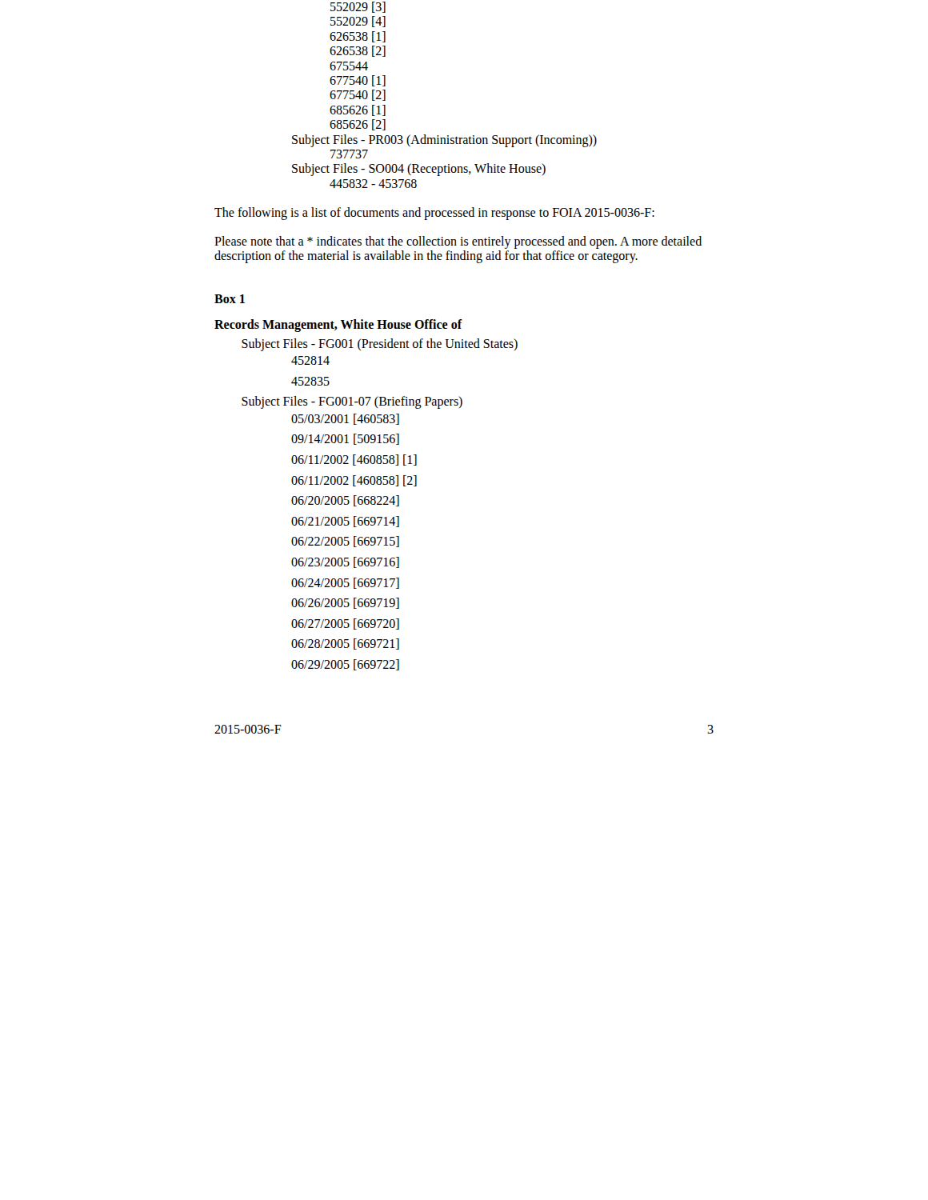552029 [3]
552029 [4]
626538 [1]
626538 [2]
675544
677540 [1]
677540 [2]
685626 [1]
685626 [2]
Subject Files - PR003 (Administration Support (Incoming))
737737
Subject Files - SO004 (Receptions, White House)
445832 - 453768
The following is a list of documents and processed in response to FOIA 2015-0036-F:
Please note that a * indicates that the collection is entirely processed and open. A more detailed description of the material is available in the finding aid for that office or category.
Box 1
Records Management, White House Office of
Subject Files - FG001 (President of the United States)
452814
452835
Subject Files - FG001-07 (Briefing Papers)
05/03/2001 [460583]
09/14/2001 [509156]
06/11/2002 [460858] [1]
06/11/2002 [460858] [2]
06/20/2005 [668224]
06/21/2005 [669714]
06/22/2005 [669715]
06/23/2005 [669716]
06/24/2005 [669717]
06/26/2005 [669719]
06/27/2005 [669720]
06/28/2005 [669721]
06/29/2005 [669722]
2015-0036-F 3